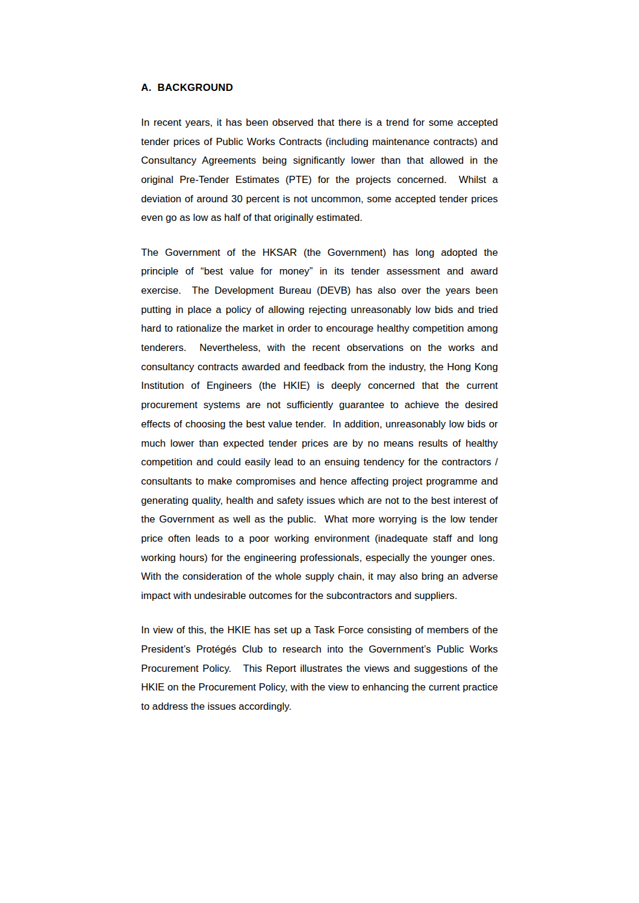A. BACKGROUND
In recent years, it has been observed that there is a trend for some accepted tender prices of Public Works Contracts (including maintenance contracts) and Consultancy Agreements being significantly lower than that allowed in the original Pre-Tender Estimates (PTE) for the projects concerned. Whilst a deviation of around 30 percent is not uncommon, some accepted tender prices even go as low as half of that originally estimated.
The Government of the HKSAR (the Government) has long adopted the principle of “best value for money” in its tender assessment and award exercise. The Development Bureau (DEVB) has also over the years been putting in place a policy of allowing rejecting unreasonably low bids and tried hard to rationalize the market in order to encourage healthy competition among tenderers. Nevertheless, with the recent observations on the works and consultancy contracts awarded and feedback from the industry, the Hong Kong Institution of Engineers (the HKIE) is deeply concerned that the current procurement systems are not sufficiently guarantee to achieve the desired effects of choosing the best value tender. In addition, unreasonably low bids or much lower than expected tender prices are by no means results of healthy competition and could easily lead to an ensuing tendency for the contractors / consultants to make compromises and hence affecting project programme and generating quality, health and safety issues which are not to the best interest of the Government as well as the public. What more worrying is the low tender price often leads to a poor working environment (inadequate staff and long working hours) for the engineering professionals, especially the younger ones. With the consideration of the whole supply chain, it may also bring an adverse impact with undesirable outcomes for the subcontractors and suppliers.
In view of this, the HKIE has set up a Task Force consisting of members of the President’s Protégés Club to research into the Government’s Public Works Procurement Policy. This Report illustrates the views and suggestions of the HKIE on the Procurement Policy, with the view to enhancing the current practice to address the issues accordingly.